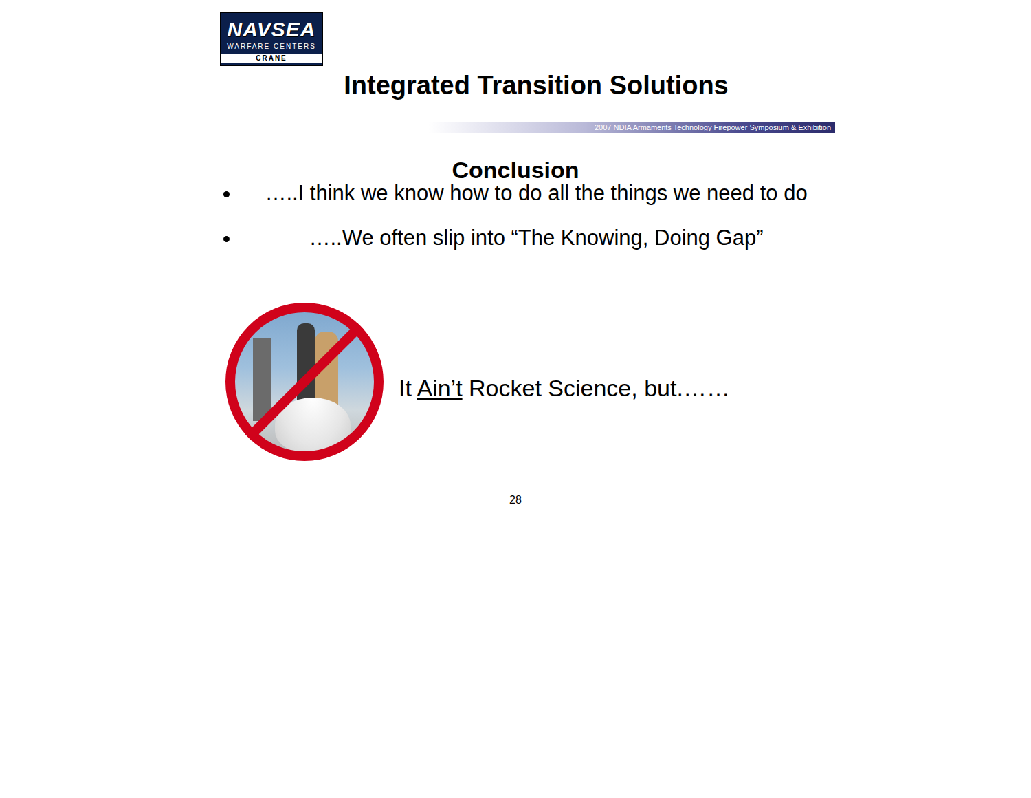NAVSEA
WARFARE CENTERS
CRANE
Integrated Transition Solutions
2007 NDIA Armaments Technology Firepower Symposium & Exhibition
Conclusion
…..I think we know how to do all the things we need to do
…..We often slip into “The Knowing, Doing Gap”
It Ain’t Rocket Science, but.……
28